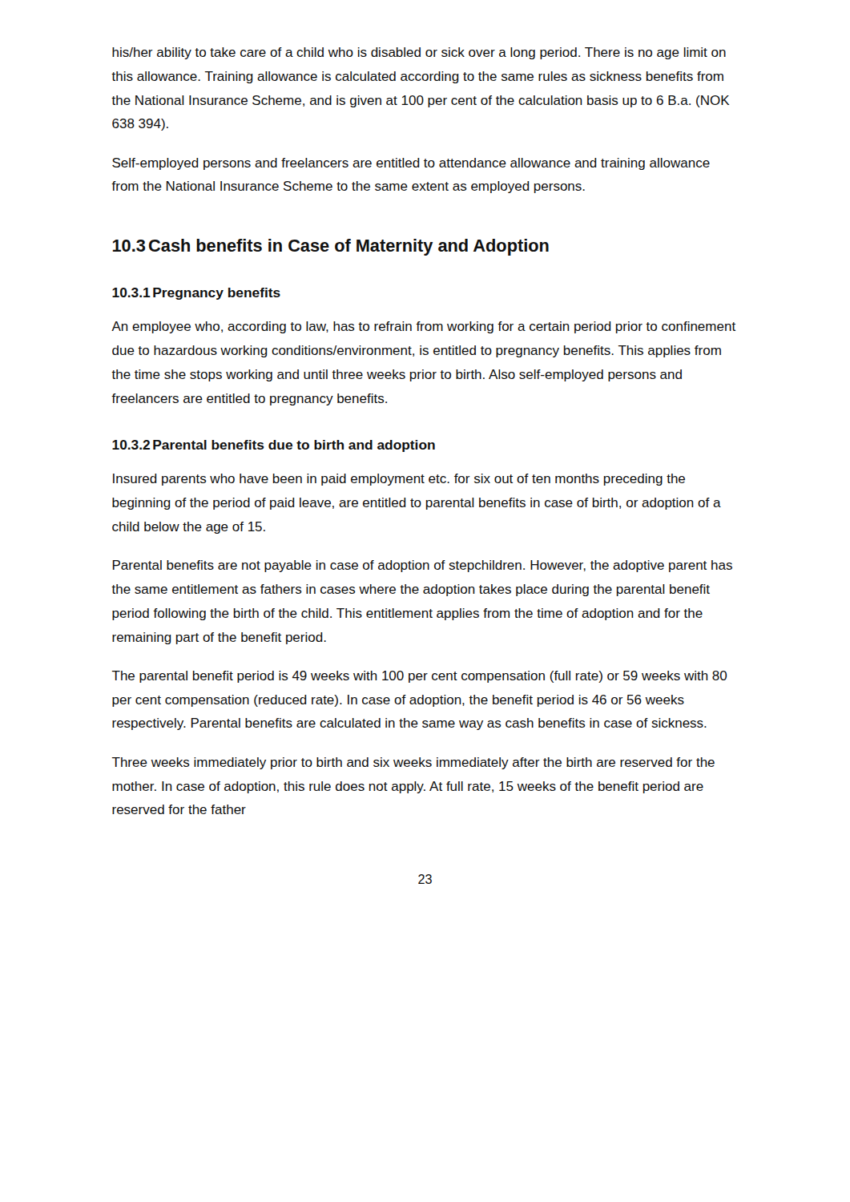his/her ability to take care of a child who is disabled or sick over a long period. There is no age limit on this allowance. Training allowance is calculated according to the same rules as sickness benefits from the National Insurance Scheme, and is given at 100 per cent of the calculation basis up to 6 B.a. (NOK 638 394).
Self-employed persons and freelancers are entitled to attendance allowance and training allowance from the National Insurance Scheme to the same extent as employed persons.
10.3 Cash benefits in Case of Maternity and Adoption
10.3.1 Pregnancy benefits
An employee who, according to law, has to refrain from working for a certain period prior to confinement due to hazardous working conditions/environment, is entitled to pregnancy benefits. This applies from the time she stops working and until three weeks prior to birth. Also self-employed persons and freelancers are entitled to pregnancy benefits.
10.3.2 Parental benefits due to birth and adoption
Insured parents who have been in paid employment etc. for six out of ten months preceding the beginning of the period of paid leave, are entitled to parental benefits in case of birth, or adoption of a child below the age of 15.
Parental benefits are not payable in case of adoption of stepchildren. However, the adoptive parent has the same entitlement as fathers in cases where the adoption takes place during the parental benefit period following the birth of the child. This entitlement applies from the time of adoption and for the remaining part of the benefit period.
The parental benefit period is 49 weeks with 100 per cent compensation (full rate) or 59 weeks with 80 per cent compensation (reduced rate). In case of adoption, the benefit period is 46 or 56 weeks respectively. Parental benefits are calculated in the same way as cash benefits in case of sickness.
Three weeks immediately prior to birth and six weeks immediately after the birth are reserved for the mother. In case of adoption, this rule does not apply. At full rate, 15 weeks of the benefit period are reserved for the father
23